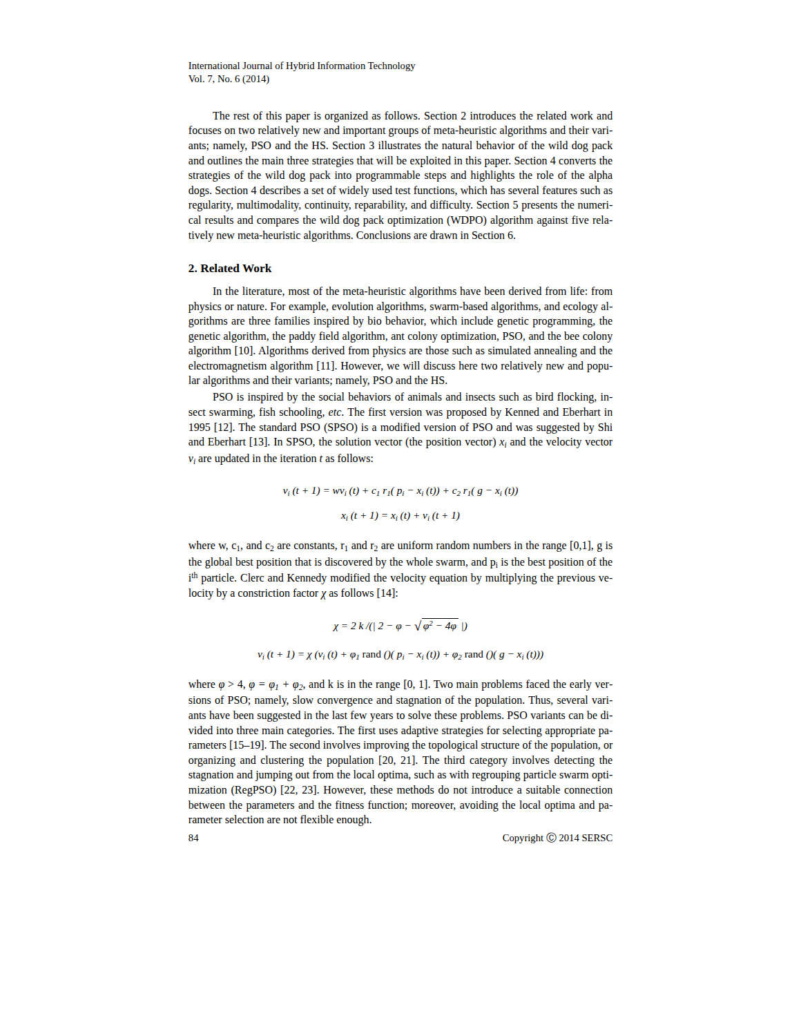International Journal of Hybrid Information Technology
Vol. 7, No. 6 (2014)
The rest of this paper is organized as follows. Section 2 introduces the related work and focuses on two relatively new and important groups of meta-heuristic algorithms and their variants; namely, PSO and the HS. Section 3 illustrates the natural behavior of the wild dog pack and outlines the main three strategies that will be exploited in this paper. Section 4 converts the strategies of the wild dog pack into programmable steps and highlights the role of the alpha dogs. Section 4 describes a set of widely used test functions, which has several features such as regularity, multimodality, continuity, reparability, and difficulty. Section 5 presents the numerical results and compares the wild dog pack optimization (WDPO) algorithm against five relatively new meta-heuristic algorithms. Conclusions are drawn in Section 6.
2. Related Work
In the literature, most of the meta-heuristic algorithms have been derived from life: from physics or nature. For example, evolution algorithms, swarm-based algorithms, and ecology algorithms are three families inspired by bio behavior, which include genetic programming, the genetic algorithm, the paddy field algorithm, ant colony optimization, PSO, and the bee colony algorithm [10]. Algorithms derived from physics are those such as simulated annealing and the electromagnetism algorithm [11]. However, we will discuss here two relatively new and popular algorithms and their variants; namely, PSO and the HS.
PSO is inspired by the social behaviors of animals and insects such as bird flocking, insect swarming, fish schooling, etc. The first version was proposed by Kenned and Eberhart in 1995 [12]. The standard PSO (SPSO) is a modified version of PSO and was suggested by Shi and Eberhart [13]. In SPSO, the solution vector (the position vector) xi and the velocity vector vi are updated in the iteration t as follows:
vi (t + 1) = wvi (t) + c1 r1( pi − xi (t)) + c2 r1( g − xi (t)) xi (t + 1) = xi (t) + vi (t + 1)
where w, c1, and c2 are constants, r1 and r2 are uniform random numbers in the range [0,1], g is the global best position that is discovered by the whole swarm, and pi is the best position of the ith particle. Clerc and Kennedy modified the velocity equation by multiplying the previous velocity by a constriction factor χ as follows [14]:
χ = 2 k /(| 2 − φ − √φ2 − 4φ |) vi (t + 1) = χ (vi (t) + φ1 rand ()( pi − xi (t)) + φ2 rand ()( g − xi (t)))
where φ > 4, φ = φ1 + φ2, and k is in the range [0, 1]. Two main problems faced the early versions of PSO; namely, slow convergence and stagnation of the population. Thus, several variants have been suggested in the last few years to solve these problems. PSO variants can be divided into three main categories. The first uses adaptive strategies for selecting appropriate parameters [15–19]. The second involves improving the topological structure of the population, or organizing and clustering the population [20, 21]. The third category involves detecting the stagnation and jumping out from the local optima, such as with regrouping particle swarm optimization (RegPSO) [22, 23]. However, these methods do not introduce a suitable connection between the parameters and the fitness function; moreover, avoiding the local optima and parameter selection are not flexible enough.
84
Copyright Ⓒ 2014 SERSC